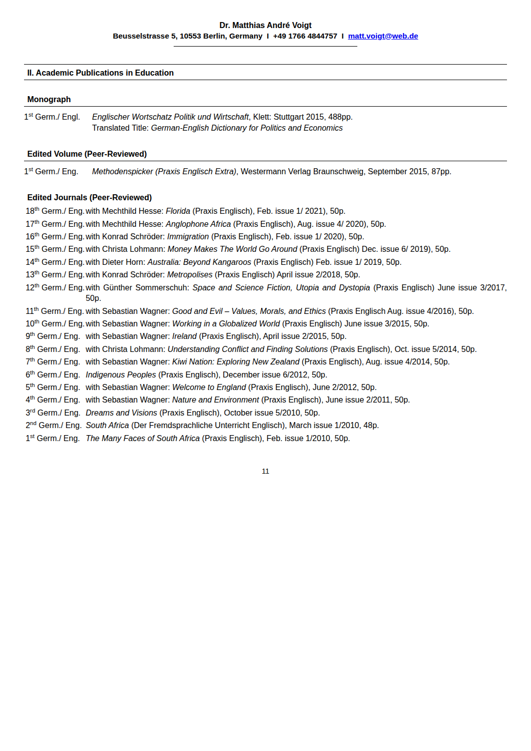Dr. Matthias André Voigt
Beusselstrasse 5, 10553 Berlin, Germany I +49 1766 4844757 I matt.voigt@web.de
II. Academic Publications in Education
Monograph
| 1 st Germ./ Engl. | Englischer Wortschatz Politik und Wirtschaft , Klett: Stuttgart 2015, 488pp. Translated Title: German-English Dictionary for Politics and Economics |
Edited Volume (Peer-Reviewed)
| 1 st Germ./ Eng. | Methodenspicker (Praxis Englisch Extra) , Westermann Verlag Braunschweig, September 2015, 87pp. |
Edited Journals (Peer-Reviewed)
| 18 th Germ./ Eng. | with Mechthild Hesse: Florida (Praxis Englisch), Feb. issue 1/ 2021), 50p. |
| 17 th Germ./ Eng. | with Mechthild Hesse: Anglophone Africa (Praxis Englisch), Aug. issue 4/ 2020), 50p. |
| 16 th Germ./ Eng. | with Konrad Schröder: Immigration (Praxis Englisch), Feb. issue 1/ 2020), 50p. |
| 15 th Germ./ Eng. | with Christa Lohmann: Money Makes The World Go Around (Praxis Englisch) Dec. issue 6/ 2019), 50p. |
| 14 th Germ./ Eng. | with Dieter Horn: Australia: Beyond Kangaroos (Praxis Englisch) Feb. issue 1/ 2019, 50p. |
| 13 th Germ./ Eng. | with Konrad Schröder: Metropolises (Praxis Englisch) April issue 2/2018, 50p. |
| 12 th Germ./ Eng. | with Günther Sommerschuh: Space and Science Fiction, Utopia and Dystopia (Praxis Englisch) June issue 3/2017, 50p. |
| 11 th Germ./ Eng. | with Sebastian Wagner: Good and Evil – Values, Morals, and Ethics (Praxis Englisch Aug. issue 4/2016), 50p. |
| 10 th Germ./ Eng. | with Sebastian Wagner: Working in a Globalized World (Praxis Englisch) June issue 3/2015, 50p. |
| 9 th Germ./ Eng. | with Sebastian Wagner: Ireland (Praxis Englisch), April issue 2/2015, 50p. |
| 8 th Germ./ Eng. | with Christa Lohmann: Understanding Conflict and Finding Solutions (Praxis Englisch), Oct. issue 5/2014, 50p. |
| 7 th Germ./ Eng. | with Sebastian Wagner: Kiwi Nation: Exploring New Zealand (Praxis Englisch), Aug. issue 4/2014, 50p. |
| 6 th Germ./ Eng. | Indigenous Peoples (Praxis Englisch), December issue 6/2012, 50p. |
| 5 th Germ./ Eng. | with Sebastian Wagner: Welcome to England (Praxis Englisch), June 2/2012, 50p. |
| 4 th Germ./ Eng. | with Sebastian Wagner: Nature and Environment (Praxis Englisch), June issue 2/2011, 50p. |
| 3 rd Germ./ Eng. | Dreams and Visions (Praxis Englisch), October issue 5/2010, 50p. |
| 2 nd Germ./ Eng. | South Africa (Der Fremdsprachliche Unterricht Englisch), March issue 1/2010, 48p. |
| 1 st Germ./ Eng. | The Many Faces of South Africa (Praxis Englisch), Feb. issue 1/2010, 50p. |
11